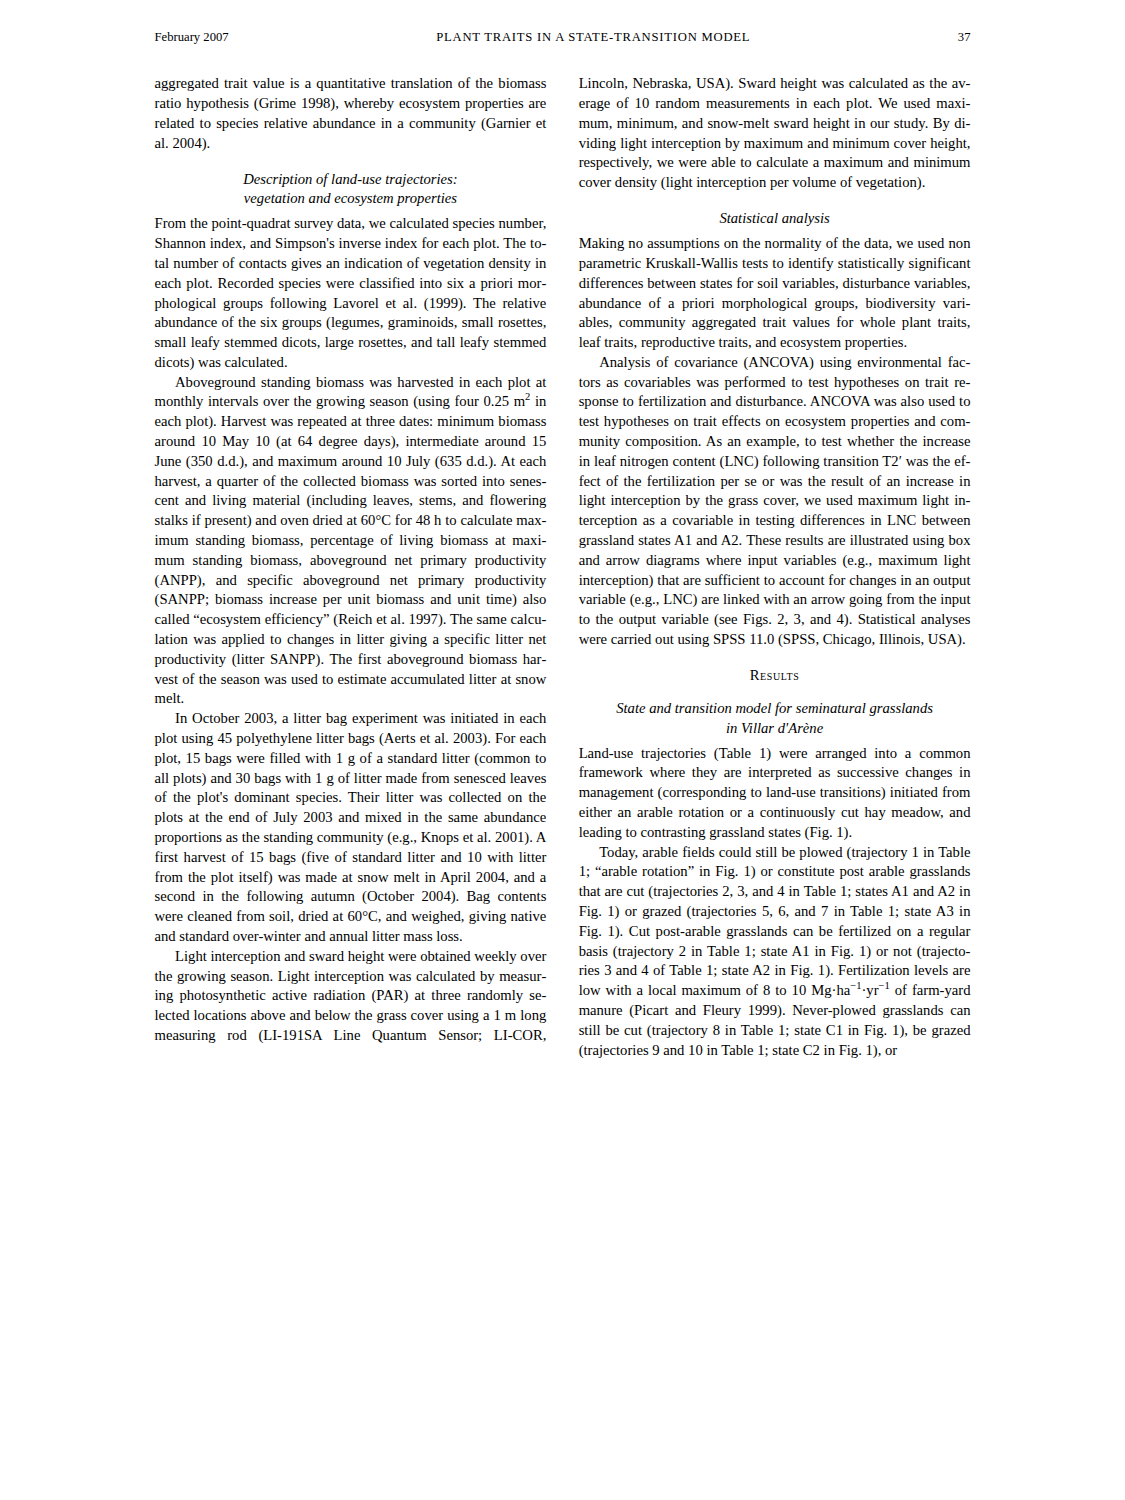February 2007 Plant Traits in a State-Transition Model 37
aggregated trait value is a quantitative translation of the biomass ratio hypothesis (Grime 1998), whereby ecosystem properties are related to species relative abundance in a community (Garnier et al. 2004).
Description of land-use trajectories:
vegetation and ecosystem properties
From the point-quadrat survey data, we calculated species number, Shannon index, and Simpson's inverse index for each plot. The total number of contacts gives an indication of vegetation density in each plot. Recorded species were classified into six a priori morphological groups following Lavorel et al. (1999). The relative abundance of the six groups (legumes, graminoids, small rosettes, small leafy stemmed dicots, large rosettes, and tall leafy stemmed dicots) was calculated.
Aboveground standing biomass was harvested in each plot at monthly intervals over the growing season (using four 0.25 m2 in each plot). Harvest was repeated at three dates: minimum biomass around 10 May 10 (at 64 degree days), intermediate around 15 June (350 d.d.), and maximum around 10 July (635 d.d.). At each harvest, a quarter of the collected biomass was sorted into senescent and living material (including leaves, stems, and flowering stalks if present) and oven dried at 60°C for 48 h to calculate maximum standing biomass, percentage of living biomass at maximum standing biomass, aboveground net primary productivity (ANPP), and specific aboveground net primary productivity (SANPP; biomass increase per unit biomass and unit time) also called “ecosystem efficiency” (Reich et al. 1997). The same calculation was applied to changes in litter giving a specific litter net productivity (litter SANPP). The first aboveground biomass harvest of the season was used to estimate accumulated litter at snow melt.
In October 2003, a litter bag experiment was initiated in each plot using 45 polyethylene litter bags (Aerts et al. 2003). For each plot, 15 bags were filled with 1 g of a standard litter (common to all plots) and 30 bags with 1 g of litter made from senesced leaves of the plot's dominant species. Their litter was collected on the plots at the end of July 2003 and mixed in the same abundance proportions as the standing community (e.g., Knops et al. 2001). A first harvest of 15 bags (five of standard litter and 10 with litter from the plot itself) was made at snow melt in April 2004, and a second in the following autumn (October 2004). Bag contents were cleaned from soil, dried at 60°C, and weighed, giving native and standard over-winter and annual litter mass loss.
Light interception and sward height were obtained weekly over the growing season. Light interception was calculated by measuring photosynthetic active radiation (PAR) at three randomly selected locations above and below the grass cover using a 1 m long measuring rod (LI-191SA Line Quantum Sensor; LI-COR, Lincoln, Nebraska, USA). Sward height was calculated as the average of 10 random measurements in each plot. We used maximum, minimum, and snow-melt sward height in our study. By dividing light interception by maximum and minimum cover height, respectively, we were able to calculate a maximum and minimum cover density (light interception per volume of vegetation).
Statistical analysis
Making no assumptions on the normality of the data, we used non parametric Kruskall-Wallis tests to identify statistically significant differences between states for soil variables, disturbance variables, abundance of a priori morphological groups, biodiversity variables, community aggregated trait values for whole plant traits, leaf traits, reproductive traits, and ecosystem properties.
Analysis of covariance (ANCOVA) using environmental factors as covariables was performed to test hypotheses on trait response to fertilization and disturbance. ANCOVA was also used to test hypotheses on trait effects on ecosystem properties and community composition. As an example, to test whether the increase in leaf nitrogen content (LNC) following transition T2′ was the effect of the fertilization per se or was the result of an increase in light interception by the grass cover, we used maximum light interception as a covariable in testing differences in LNC between grassland states A1 and A2. These results are illustrated using box and arrow diagrams where input variables (e.g., maximum light interception) that are sufficient to account for changes in an output variable (e.g., LNC) are linked with an arrow going from the input to the output variable (see Figs. 2, 3, and 4). Statistical analyses were carried out using SPSS 11.0 (SPSS, Chicago, Illinois, USA).
Results
State and transition model for seminatural grasslands
in Villar d'Arène
Land-use trajectories (Table 1) were arranged into a common framework where they are interpreted as successive changes in management (corresponding to land-use transitions) initiated from either an arable rotation or a continuously cut hay meadow, and leading to contrasting grassland states (Fig. 1).
Today, arable fields could still be plowed (trajectory 1 in Table 1; “arable rotation” in Fig. 1) or constitute post arable grasslands that are cut (trajectories 2, 3, and 4 in Table 1; states A1 and A2 in Fig. 1) or grazed (trajectories 5, 6, and 7 in Table 1; state A3 in Fig. 1). Cut post-arable grasslands can be fertilized on a regular basis (trajectory 2 in Table 1; state A1 in Fig. 1) or not (trajectories 3 and 4 of Table 1; state A2 in Fig. 1). Fertilization levels are low with a local maximum of 8 to 10 Mg·ha−1·yr−1 of farm-yard manure (Picart and Fleury 1999). Never-plowed grasslands can still be cut (trajectory 8 in Table 1; state C1 in Fig. 1), be grazed (trajectories 9 and 10 in Table 1; state C2 in Fig. 1), or